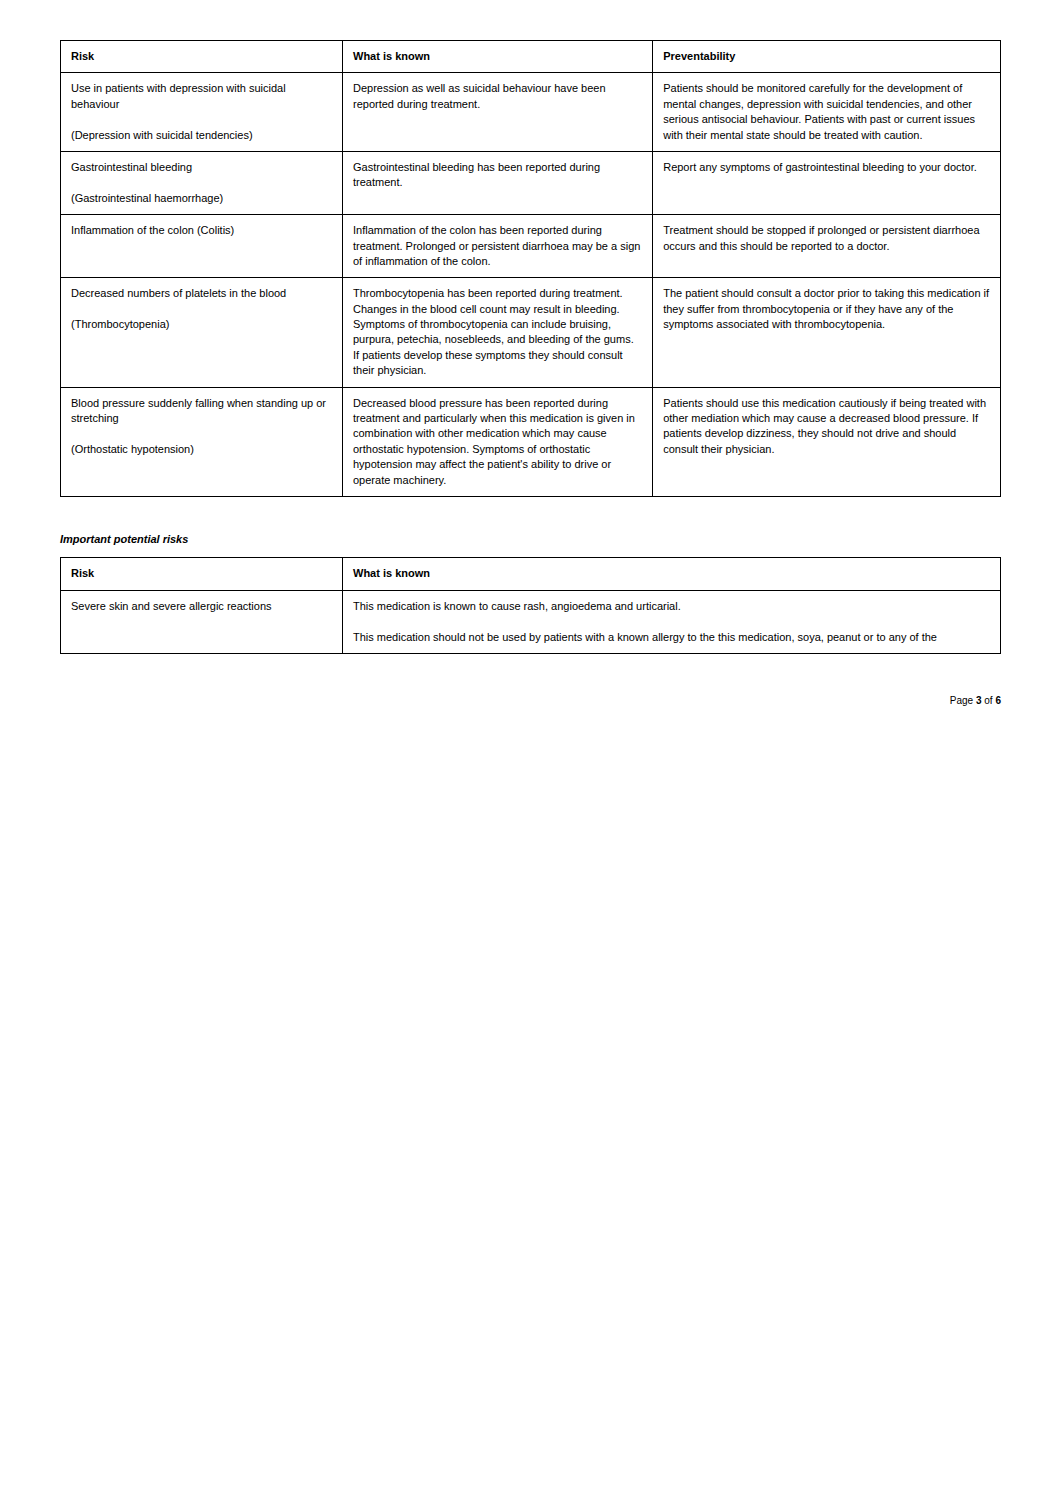| Risk | What is known | Preventability |
| --- | --- | --- |
| Use in patients with depression with suicidal behaviour (Depression with suicidal tendencies) | Depression as well as suicidal behaviour have been reported during treatment. | Patients should be monitored carefully for the development of mental changes, depression with suicidal tendencies, and other serious antisocial behaviour. Patients with past or current issues with their mental state should be treated with caution. |
| Gastrointestinal bleeding (Gastrointestinal haemorrhage) | Gastrointestinal bleeding has been reported during treatment. | Report any symptoms of gastrointestinal bleeding to your doctor. |
| Inflammation of the colon (Colitis) | Inflammation of the colon has been reported during treatment. Prolonged or persistent diarrhoea may be a sign of inflammation of the colon. | Treatment should be stopped if prolonged or persistent diarrhoea occurs and this should be reported to a doctor. |
| Decreased numbers of platelets in the blood (Thrombocytopenia) | Thrombocytopenia has been reported during treatment. Changes in the blood cell count may result in bleeding. Symptoms of thrombocytopenia can include bruising, purpura, petechia, nosebleeds, and bleeding of the gums. If patients develop these symptoms they should consult their physician. | The patient should consult a doctor prior to taking this medication if they suffer from thrombocytopenia or if they have any of the symptoms associated with thrombocytopenia. |
| Blood pressure suddenly falling when standing up or stretching (Orthostatic hypotension) | Decreased blood pressure has been reported during treatment and particularly when this medication is given in combination with other medication which may cause orthostatic hypotension. Symptoms of orthostatic hypotension may affect the patient's ability to drive or operate machinery. | Patients should use this medication cautiously if being treated with other mediation which may cause a decreased blood pressure. If patients develop dizziness, they should not drive and should consult their physician. |
Important potential risks
| Risk | What is known |
| --- | --- |
| Severe skin and severe allergic reactions | This medication is known to cause rash, angioedema and urticarial. This medication should not be used by patients with a known allergy to the this medication, soya, peanut or to any of the |
Page 3 of 6